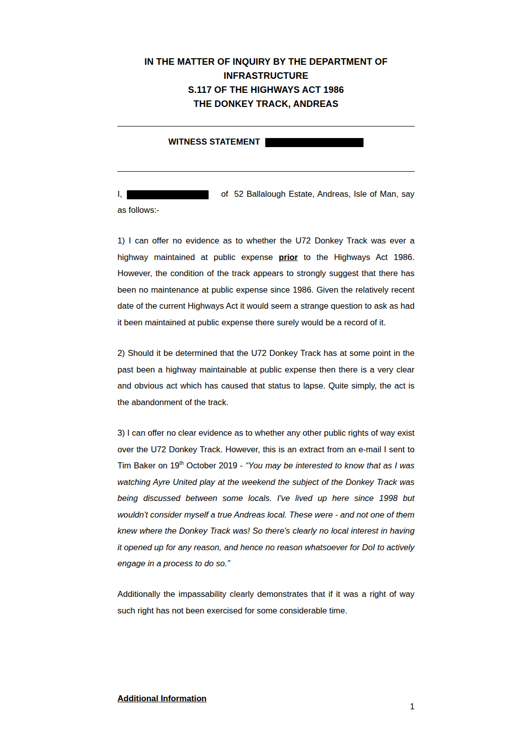IN THE MATTER OF INQUIRY BY THE DEPARTMENT OF INFRASTRUCTURE S.117 OF THE HIGHWAYS ACT 1986 THE DONKEY TRACK, ANDREAS
WITNESS STATEMENT
I, of 52 Ballalough Estate, Andreas, Isle of Man, say as follows:-
1) I can offer no evidence as to whether the U72 Donkey Track was ever a highway maintained at public expense prior to the Highways Act 1986. However, the condition of the track appears to strongly suggest that there has been no maintenance at public expense since 1986. Given the relatively recent date of the current Highways Act it would seem a strange question to ask as had it been maintained at public expense there surely would be a record of it.
2) Should it be determined that the U72 Donkey Track has at some point in the past been a highway maintainable at public expense then there is a very clear and obvious act which has caused that status to lapse. Quite simply, the act is the abandonment of the track.
3) I can offer no clear evidence as to whether any other public rights of way exist over the U72 Donkey Track. However, this is an extract from an e-mail I sent to Tim Baker on 19th October 2019 - “You may be interested to know that as I was watching Ayre United play at the weekend the subject of the Donkey Track was being discussed between some locals. I've lived up here since 1998 but wouldn't consider myself a true Andreas local. These were - and not one of them knew where the Donkey Track was! So there's clearly no local interest in having it opened up for any reason, and hence no reason whatsoever for DoI to actively engage in a process to do so.”
Additionally the impassability clearly demonstrates that if it was a right of way such right has not been exercised for some considerable time.
Additional Information
1